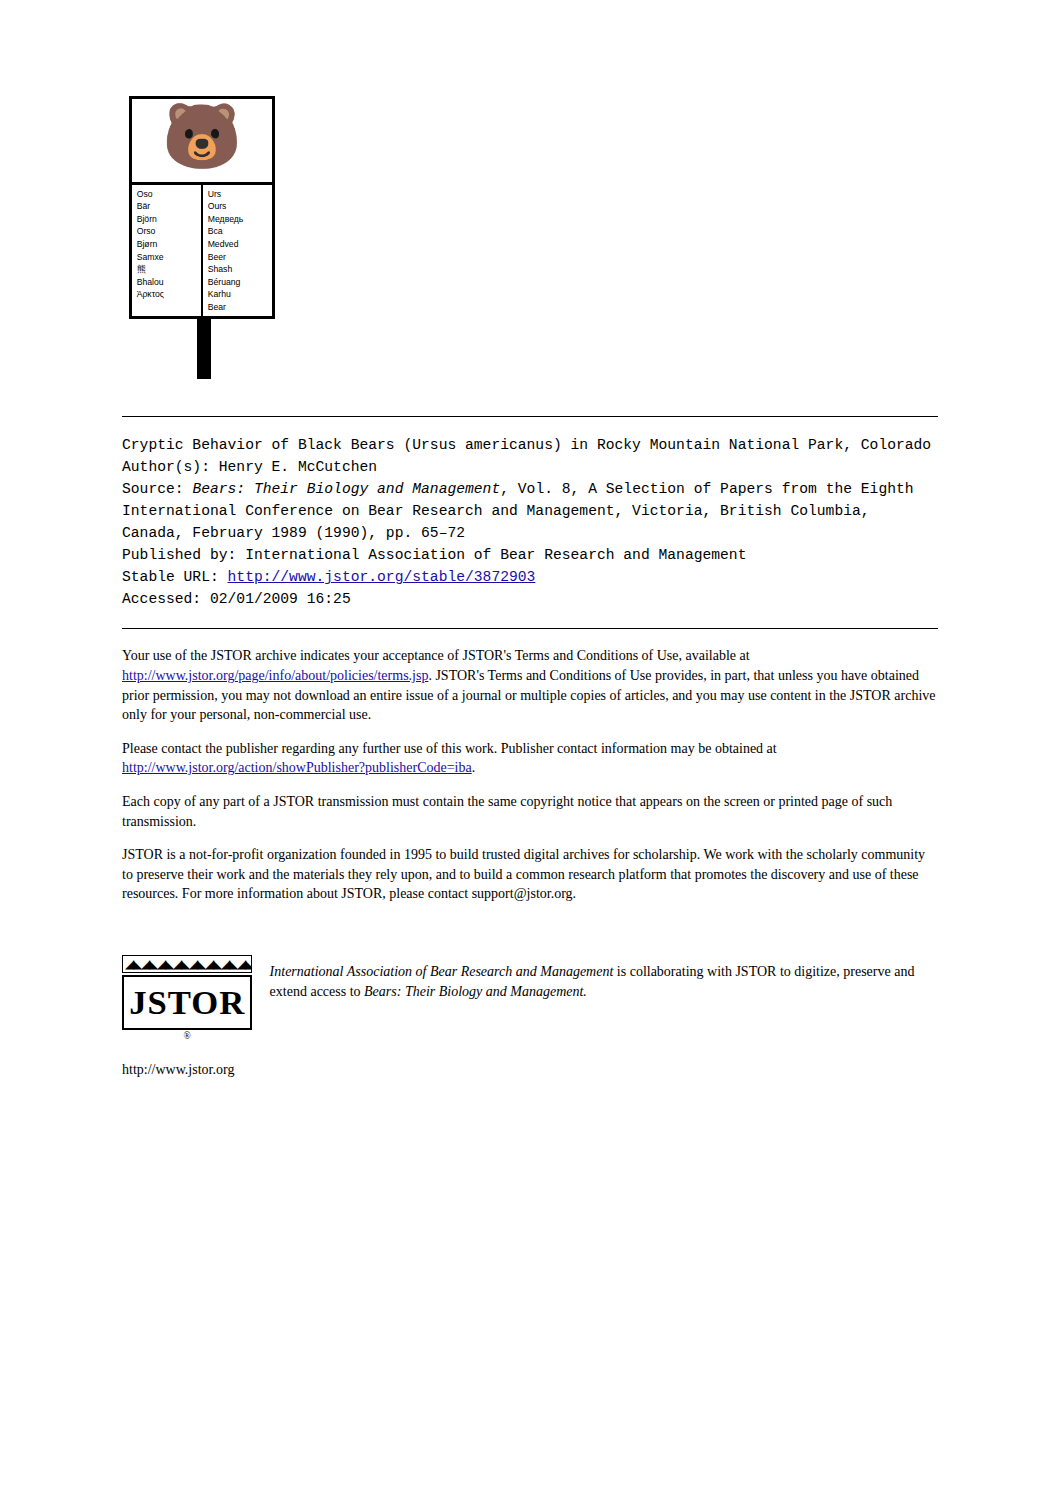🐻
Oso
Bär
Björn
Orso
Bjørn
Samxe
熊
Bhalou
Άρκτος
Urs
Ours
Медведь
Вса
Medved
Beer
Shash
Béruang
Karhu
Bear
Cryptic Behavior of Black Bears (Ursus americanus) in Rocky Mountain National Park, Colorado
Author(s): Henry E. McCutchen
Source: Bears: Their Biology and Management, Vol. 8, A Selection of Papers from the Eighth International Conference on Bear Research and Management, Victoria, British Columbia, Canada, February 1989 (1990), pp. 65–72
Published by: International Association of Bear Research and Management
Stable URL: http://www.jstor.org/stable/3872903
Accessed: 02/01/2009 16:25
Your use of the JSTOR archive indicates your acceptance of JSTOR's Terms and Conditions of Use, available at http://www.jstor.org/page/info/about/policies/terms.jsp. JSTOR's Terms and Conditions of Use provides, in part, that unless you have obtained prior permission, you may not download an entire issue of a journal or multiple copies of articles, and you may use content in the JSTOR archive only for your personal, non-commercial use.
Please contact the publisher regarding any further use of this work. Publisher contact information may be obtained at http://www.jstor.org/action/showPublisher?publisherCode=iba.
Each copy of any part of a JSTOR transmission must contain the same copyright notice that appears on the screen or printed page of such transmission.
JSTOR is a not-for-profit organization founded in 1995 to build trusted digital archives for scholarship. We work with the scholarly community to preserve their work and the materials they rely upon, and to build a common research platform that promotes the discovery and use of these resources. For more information about JSTOR, please contact support@jstor.org.
◢◣◢◣◢◣◢◣◢◣◢◣◢◣◢◣ JSTOR®
International Association of Bear Research and Management is collaborating with JSTOR to digitize, preserve and extend access to Bears: Their Biology and Management.
http://www.jstor.org